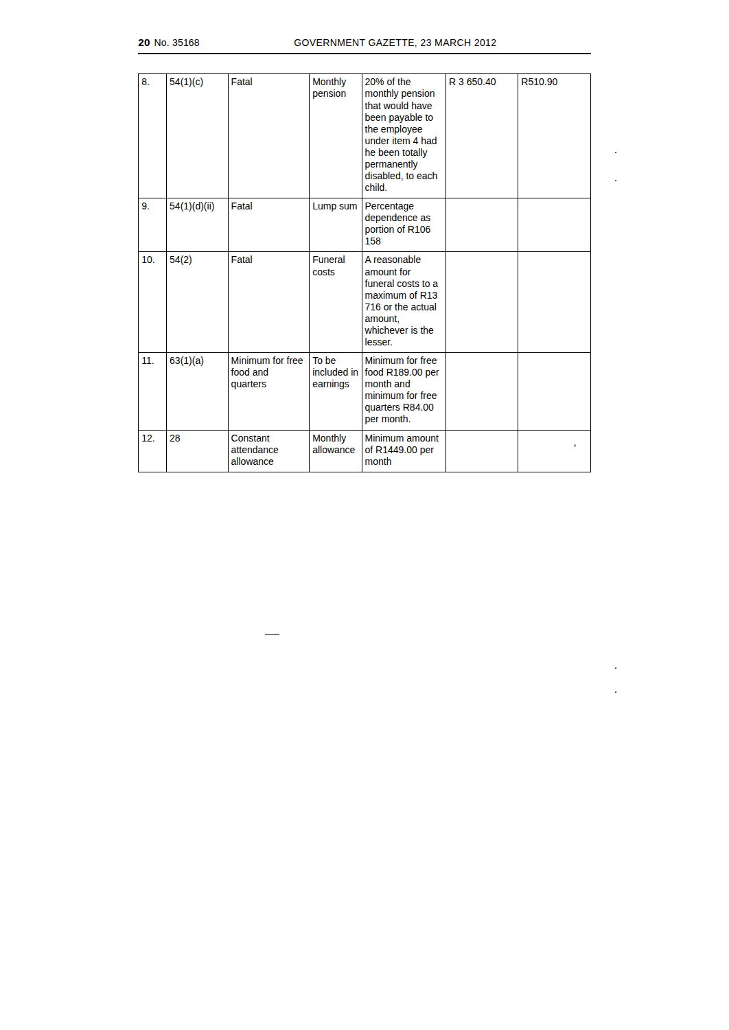20 No. 35168
GOVERNMENT GAZETTE, 23 MARCH 2012
| 8. | 54(1)(c) | Fatal | Monthly pension | 20% of the monthly pension that would have been payable to the employee under item 4 had he been totally permanently disabled, to each child. | R 3 650.40 | R510.90 |
| 9. | 54(1)(d)(ii) | Fatal | Lump sum | Percentage dependence as portion of R106 158 | | |
| 10. | 54(2) | Fatal | Funeral costs | A reasonable amount for funeral costs to a maximum of R13 716 or the actual amount, whichever is the lesser. | | |
| 11. | 63(1)(a) | Minimum for free food and quarters | To be included in earnings | Minimum for free food R189.00 per month and minimum for free quarters R84.00 per month. | | |
| 12. | 28 | Constant attendance allowance | Monthly allowance | Minimum amount of R1449.00 per month | | |
. .
,
. .